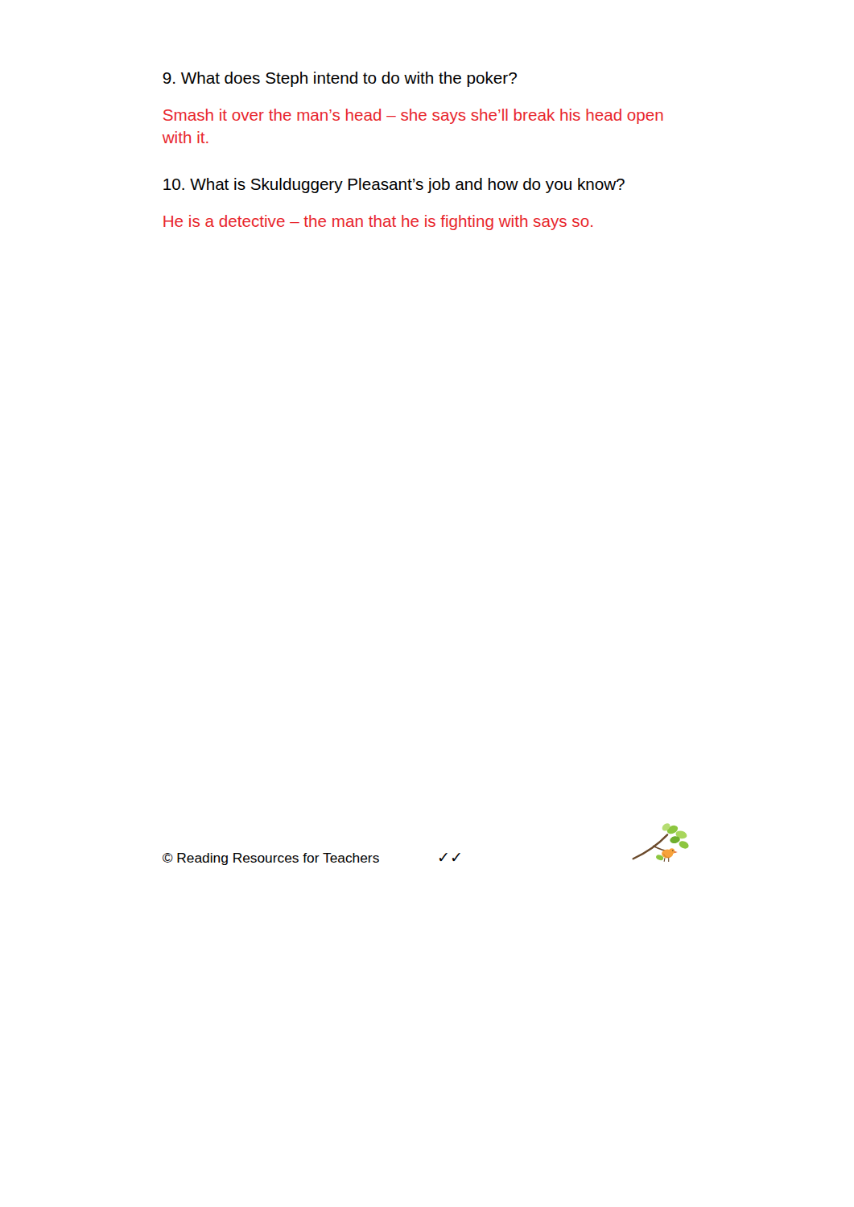9. What does Steph intend to do with the poker?
Smash it over the man’s head – she says she’ll break his head open with it.
10. What is Skulduggery Pleasant’s job and how do you know?
He is a detective – the man that he is fighting with says so.
© Reading Resources for Teachers
✓✓